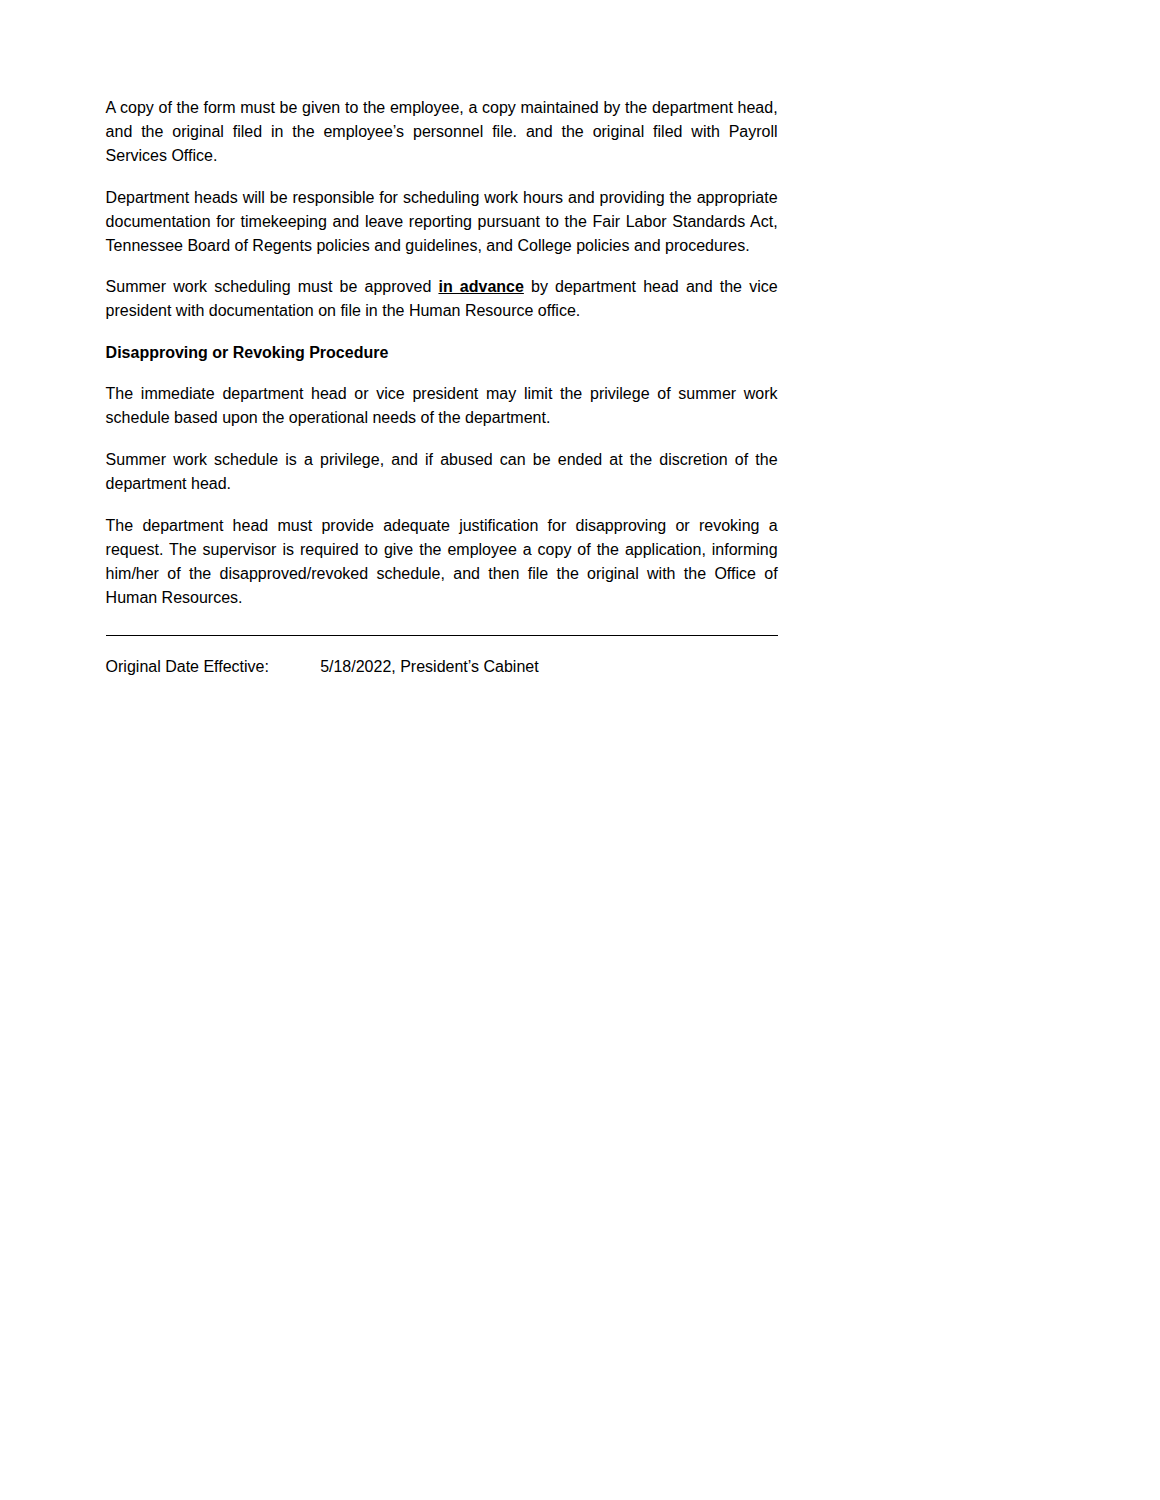A copy of the form must be given to the employee, a copy maintained by the department head, and the original filed in the employee’s personnel file. and the original filed with Payroll Services Office.
Department heads will be responsible for scheduling work hours and providing the appropriate documentation for timekeeping and leave reporting pursuant to the Fair Labor Standards Act, Tennessee Board of Regents policies and guidelines, and College policies and procedures.
Summer work scheduling must be approved in advance by department head and the vice president with documentation on file in the Human Resource office.
Disapproving or Revoking Procedure
The immediate department head or vice president may limit the privilege of summer work schedule based upon the operational needs of the department.
Summer work schedule is a privilege, and if abused can be ended at the discretion of the department head.
The department head must provide adequate justification for disapproving or revoking a request. The supervisor is required to give the employee a copy of the application, informing him/her of the disapproved/revoked schedule, and then file the original with the Office of Human Resources.
Original Date Effective: 5/18/2022, President’s Cabinet